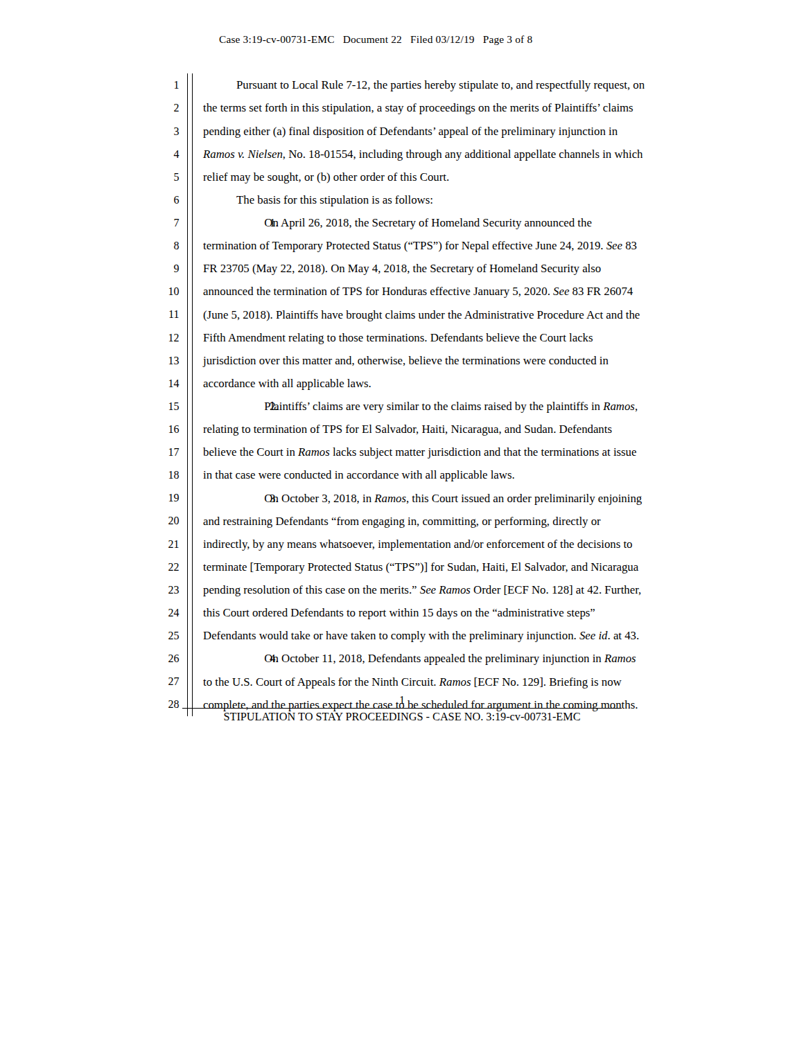Case 3:19-cv-00731-EMC Document 22 Filed 03/12/19 Page 3 of 8
1
2
3
4
5
6
7
8
9
10
11
12
13
14
15
16
17
18
19
20
21
22
23
24
25
26
27
28
Pursuant to Local Rule 7-12, the parties hereby stipulate to, and respectfully request, on the terms set forth in this stipulation, a stay of proceedings on the merits of Plaintiffs’ claims pending either (a) final disposition of Defendants’ appeal of the preliminary injunction in Ramos v. Nielsen, No. 18-01554, including through any additional appellate channels in which relief may be sought, or (b) other order of this Court.
The basis for this stipulation is as follows:
1. On April 26, 2018, the Secretary of Homeland Security announced the termination of Temporary Protected Status (“TPS”) for Nepal effective June 24, 2019. See 83 FR 23705 (May 22, 2018). On May 4, 2018, the Secretary of Homeland Security also announced the termination of TPS for Honduras effective January 5, 2020. See 83 FR 26074 (June 5, 2018). Plaintiffs have brought claims under the Administrative Procedure Act and the Fifth Amendment relating to those terminations. Defendants believe the Court lacks jurisdiction over this matter and, otherwise, believe the terminations were conducted in accordance with all applicable laws.
2. Plaintiffs’ claims are very similar to the claims raised by the plaintiffs in Ramos, relating to termination of TPS for El Salvador, Haiti, Nicaragua, and Sudan. Defendants believe the Court in Ramos lacks subject matter jurisdiction and that the terminations at issue in that case were conducted in accordance with all applicable laws.
3. On October 3, 2018, in Ramos, this Court issued an order preliminarily enjoining and restraining Defendants “from engaging in, committing, or performing, directly or indirectly, by any means whatsoever, implementation and/or enforcement of the decisions to terminate [Temporary Protected Status (“TPS”)] for Sudan, Haiti, El Salvador, and Nicaragua pending resolution of this case on the merits.” See Ramos Order [ECF No. 128] at 42. Further, this Court ordered Defendants to report within 15 days on the “administrative steps” Defendants would take or have taken to comply with the preliminary injunction. See id. at 43.
4. On October 11, 2018, Defendants appealed the preliminary injunction in Ramos to the U.S. Court of Appeals for the Ninth Circuit. Ramos [ECF No. 129]. Briefing is now complete, and the parties expect the case to be scheduled for argument in the coming months.
1
STIPULATION TO STAY PROCEEDINGS - CASE NO. 3:19-cv-00731-EMC